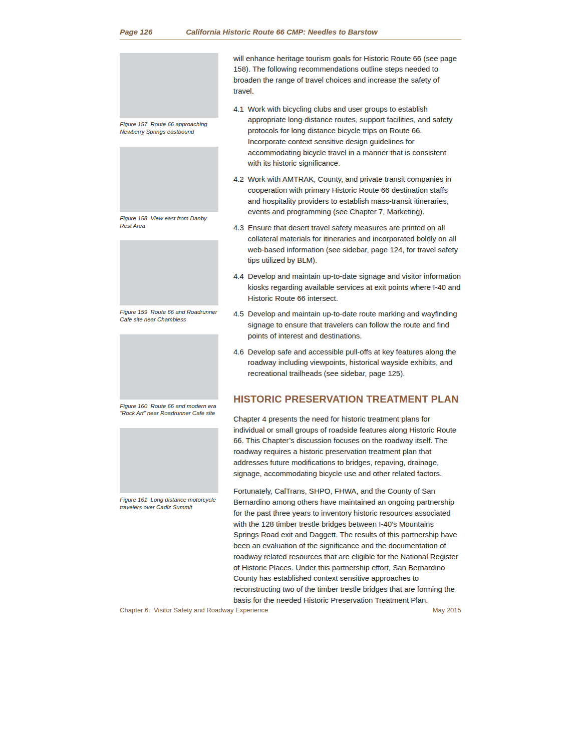Page 126
California Historic Route 66 CMP: Needles to Barstow
Figure 157 Route 66 approaching Newberry Springs eastbound
Figure 158 View east from Danby Rest Area
Figure 159 Route 66 and Roadrunner Cafe site near Chambless
Figure 160 Route 66 and modern era “Rock Art” near Roadrunner Cafe site
Figure 161 Long distance motorcycle travelers over Cadiz Summit
will enhance heritage tourism goals for Historic Route 66 (see page 158). The following recommendations outline steps needed to broaden the range of travel choices and increase the safety of travel.
4.1 Work with bicycling clubs and user groups to establish appropriate long-distance routes, support facilities, and safety protocols for long distance bicycle trips on Route 66. Incorporate context sensitive design guidelines for accommodating bicycle travel in a manner that is consistent with its historic significance.
4.2 Work with AMTRAK, County, and private transit companies in cooperation with primary Historic Route 66 destination staffs and hospitality providers to establish mass-transit itineraries, events and programming (see Chapter 7, Marketing).
4.3 Ensure that desert travel safety measures are printed on all collateral materials for itineraries and incorporated boldly on all web-based information (see sidebar, page 124, for travel safety tips utilized by BLM).
4.4 Develop and maintain up-to-date signage and visitor information kiosks regarding available services at exit points where I-40 and Historic Route 66 intersect.
4.5 Develop and maintain up-to-date route marking and wayfinding signage to ensure that travelers can follow the route and find points of interest and destinations.
4.6 Develop safe and accessible pull-offs at key features along the roadway including viewpoints, historical wayside exhibits, and recreational trailheads (see sidebar, page 125).
Historic Preservation Treatment Plan
Chapter 4 presents the need for historic treatment plans for individual or small groups of roadside features along Historic Route 66. This Chapter’s discussion focuses on the roadway itself. The roadway requires a historic preservation treatment plan that addresses future modifications to bridges, repaving, drainage, signage, accommodating bicycle use and other related factors.
Fortunately, CalTrans, SHPO, FHWA, and the County of San Bernardino among others have maintained an ongoing partnership for the past three years to inventory historic resources associated with the 128 timber trestle bridges between I-40’s Mountains Springs Road exit and Daggett. The results of this partnership have been an evaluation of the significance and the documentation of roadway related resources that are eligible for the National Register of Historic Places. Under this partnership effort, San Bernardino County has established context sensitive approaches to reconstructing two of the timber trestle bridges that are forming the basis for the needed Historic Preservation Treatment Plan.
Chapter 6: Visitor Safety and Roadway Experience
May 2015